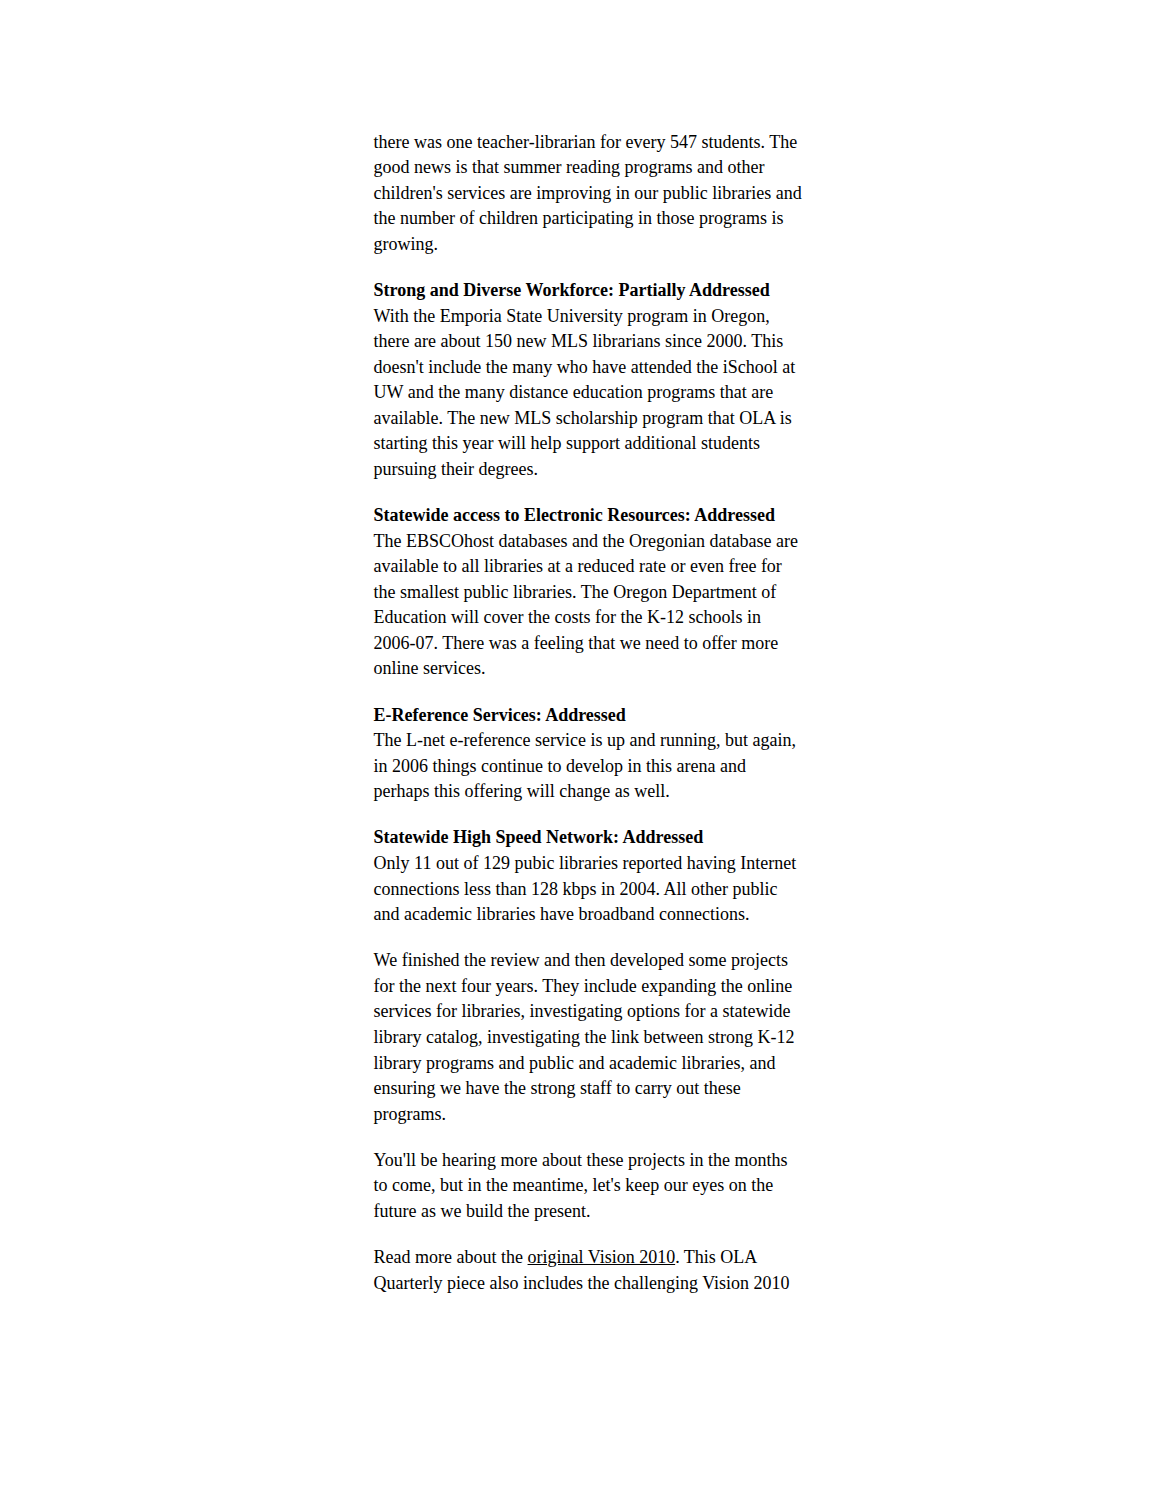there was one teacher-librarian for every 547 students. The good news is that summer reading programs and other children's services are improving in our public libraries and the number of children participating in those programs is growing.
Strong and Diverse Workforce: Partially Addressed
With the Emporia State University program in Oregon, there are about 150 new MLS librarians since 2000. This doesn't include the many who have attended the iSchool at UW and the many distance education programs that are available. The new MLS scholarship program that OLA is starting this year will help support additional students pursuing their degrees.
Statewide access to Electronic Resources: Addressed
The EBSCOhost databases and the Oregonian database are available to all libraries at a reduced rate or even free for the smallest public libraries. The Oregon Department of Education will cover the costs for the K-12 schools in 2006-07. There was a feeling that we need to offer more online services.
E-Reference Services: Addressed
The L-net e-reference service is up and running, but again, in 2006 things continue to develop in this arena and perhaps this offering will change as well.
Statewide High Speed Network: Addressed
Only 11 out of 129 pubic libraries reported having Internet connections less than 128 kbps in 2004. All other public and academic libraries have broadband connections.
We finished the review and then developed some projects for the next four years. They include expanding the online services for libraries, investigating options for a statewide library catalog, investigating the link between strong K-12 library programs and public and academic libraries, and ensuring we have the strong staff to carry out these programs.
You'll be hearing more about these projects in the months to come, but in the meantime, let's keep our eyes on the future as we build the present.
Read more about the original Vision 2010. This OLA Quarterly piece also includes the challenging Vision 2010